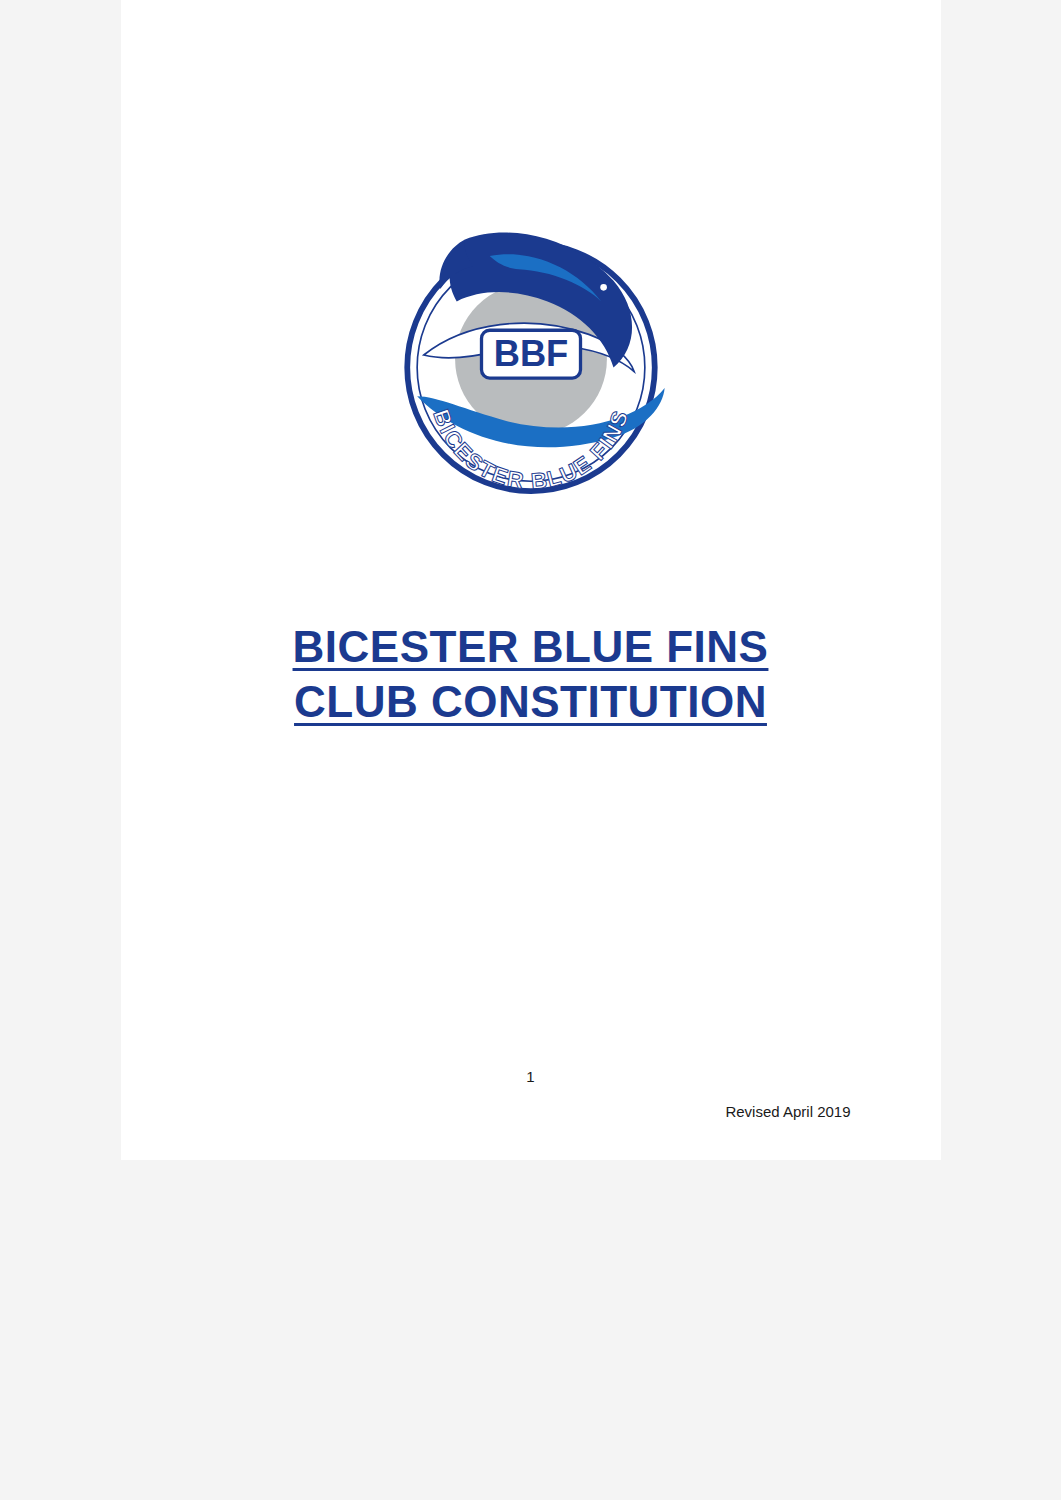Bicester Blue Fins logo BBF BICESTER BLUE FINS
BICESTER BLUE FINS
CLUB CONSTITUTION
1
Revised April 2019